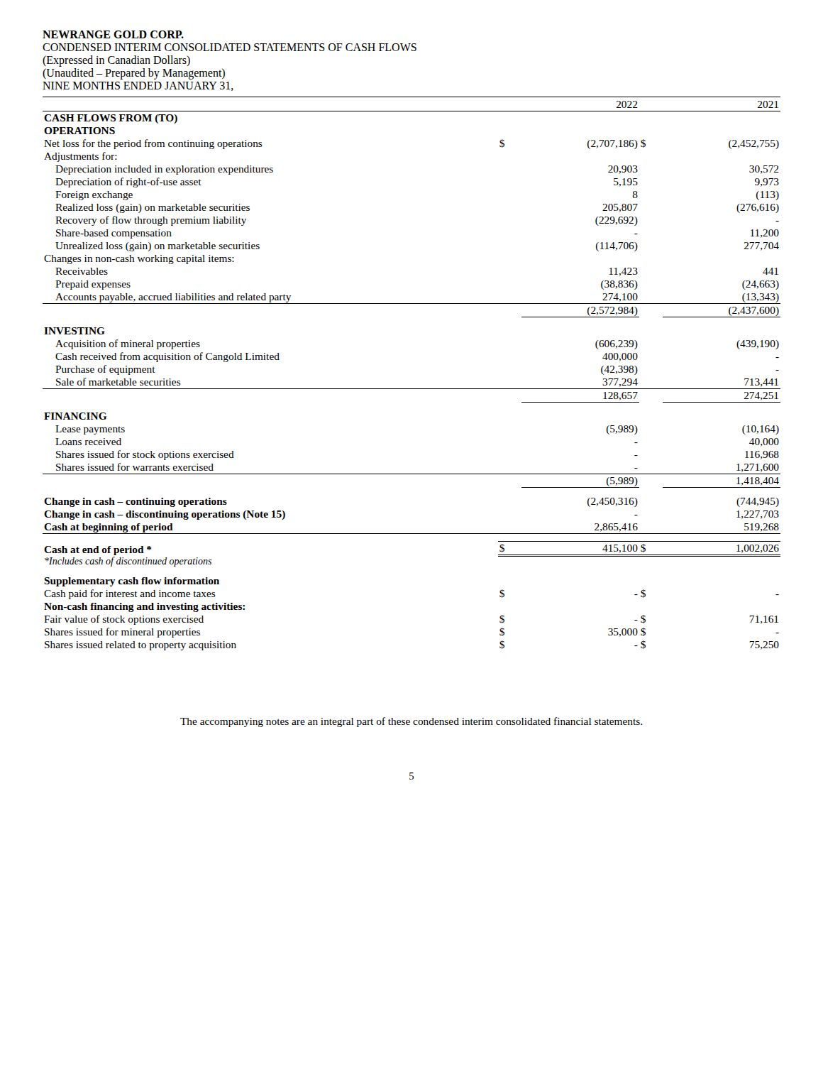NEWRANGE GOLD CORP.
CONDENSED INTERIM CONSOLIDATED STATEMENTS OF CASH FLOWS
(Expressed in Canadian Dollars)
(Unaudited – Prepared by Management)
NINE MONTHS ENDED JANUARY 31,
| | 2022 | 2021 |
| CASH FLOWS FROM (TO) | | | | |
| OPERATIONS | | | | |
| Net loss for the period from continuing operations | $ | (2,707,186) | $ | (2,452,755) |
| Adjustments for: | | | | |
| Depreciation included in exploration expenditures | | 20,903 | | 30,572 |
| Depreciation of right-of-use asset | | 5,195 | | 9,973 |
| Foreign exchange | | 8 | | (113) |
| Realized loss (gain) on marketable securities | | 205,807 | | (276,616) |
| Recovery of flow through premium liability | | (229,692) | | - |
| Share-based compensation | | - | | 11,200 |
| Unrealized loss (gain) on marketable securities | | (114,706) | | 277,704 |
| Changes in non-cash working capital items: | | | | |
| Receivables | | 11,423 | | 441 |
| Prepaid expenses | | (38,836) | | (24,663) |
| Accounts payable, accrued liabilities and related party | | 274,100 | | (13,343) |
| | | (2,572,984) | | (2,437,600) |
| INVESTING | | | | |
| Acquisition of mineral properties | | (606,239) | | (439,190) |
| Cash received from acquisition of Cangold Limited | | 400,000 | | - |
| Purchase of equipment | | (42,398) | | - |
| Sale of marketable securities | | 377,294 | | 713,441 |
| | | 128,657 | | 274,251 |
| FINANCING | | | | |
| Lease payments | | (5,989) | | (10,164) |
| Loans received | | - | | 40,000 |
| Shares issued for stock options exercised | | - | | 116,968 |
| Shares issued for warrants exercised | | - | | 1,271,600 |
| | | (5,989) | | 1,418,404 |
| Change in cash – continuing operations | | (2,450,316) | | (744,945) |
| Change in cash – discontinuing operations (Note 15) | | - | | 1,227,703 |
| Cash at beginning of period | | 2,865,416 | | 519,268 |
| Cash at end of period * | $ | 415,100 | $ | 1,002,026 |
| *Includes cash of discontinued operations | | | | |
| Supplementary cash flow information | | | | |
| Cash paid for interest and income taxes | $ | - | $ | - |
| Non-cash financing and investing activities: | | | | |
| Fair value of stock options exercised | $ | - | $ | 71,161 |
| Shares issued for mineral properties | $ | 35,000 | $ | - |
| Shares issued related to property acquisition | $ | - | $ | 75,250 |
The accompanying notes are an integral part of these condensed interim consolidated financial statements.
5